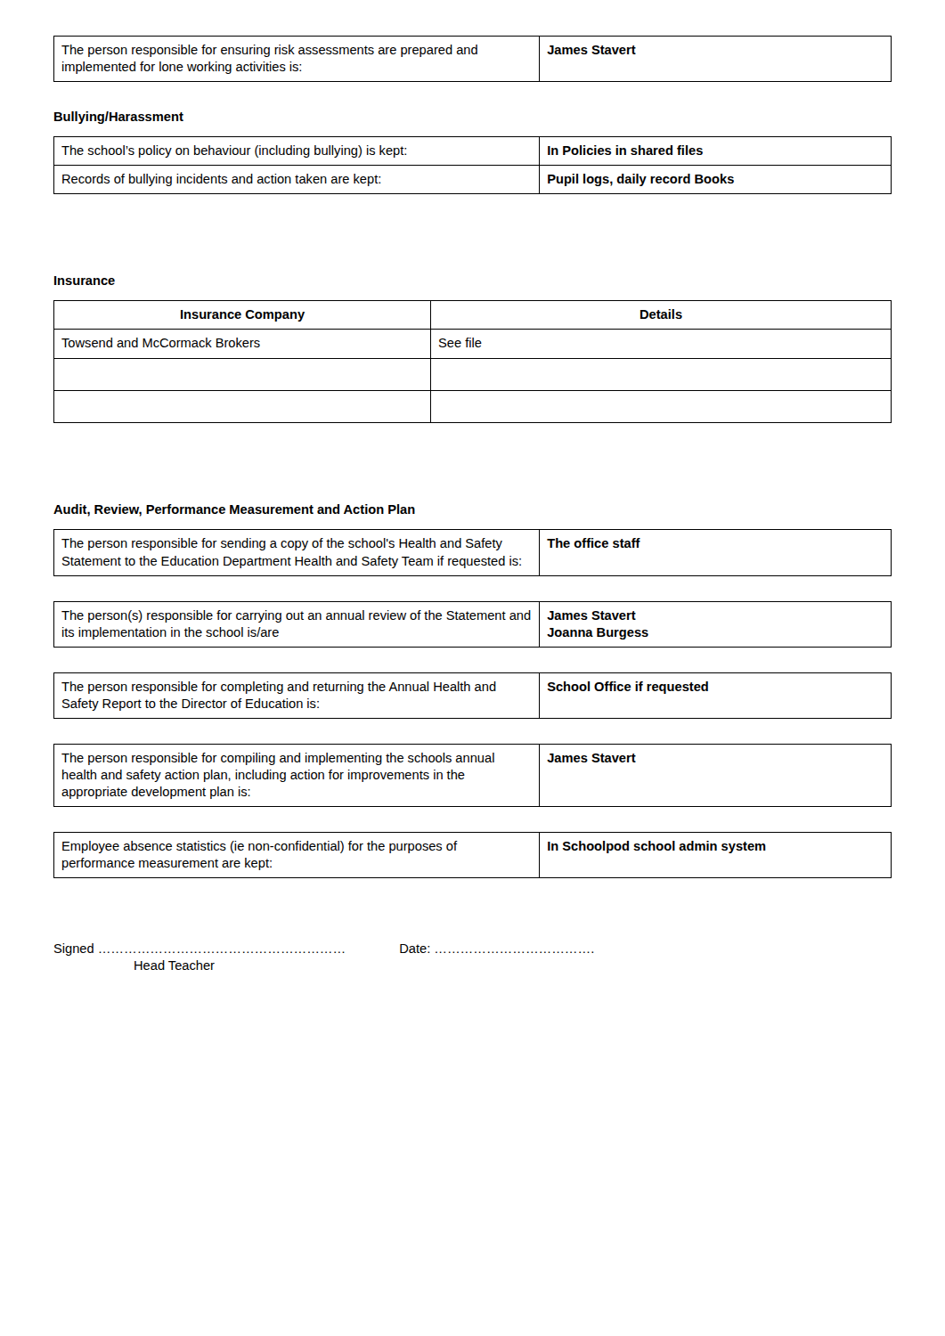| The person responsible for ensuring risk assessments are prepared and implemented for lone working activities is: | James Stavert |
Bullying/Harassment
| The school’s policy on behaviour (including bullying) is kept: | In Policies in shared files |
| Records of bullying incidents and action taken are kept: | Pupil logs, daily record Books |
Insurance
| Insurance Company | Details |
| --- | --- |
| Towsend and McCormack Brokers | See file |
Audit, Review, Performance Measurement and Action Plan
| The person responsible for sending a copy of the school's Health and Safety Statement to the Education Department Health and Safety Team if requested is: | The office staff |
| The person(s) responsible for carrying out an annual review of the Statement and its implementation in the school is/are | James Stavert Joanna Burgess |
| The person responsible for completing and returning the Annual Health and Safety Report to the Director of Education is: | School Office if requested |
| The person responsible for compiling and implementing the schools annual health and safety action plan, including action for improvements in the appropriate development plan is: | James Stavert |
| Employee absence statistics (ie non-confidential) for the purposes of performance measurement are kept: | In Schoolpod school admin system |
Signed ………………………………………………… Date: ……………………………….
Head Teacher